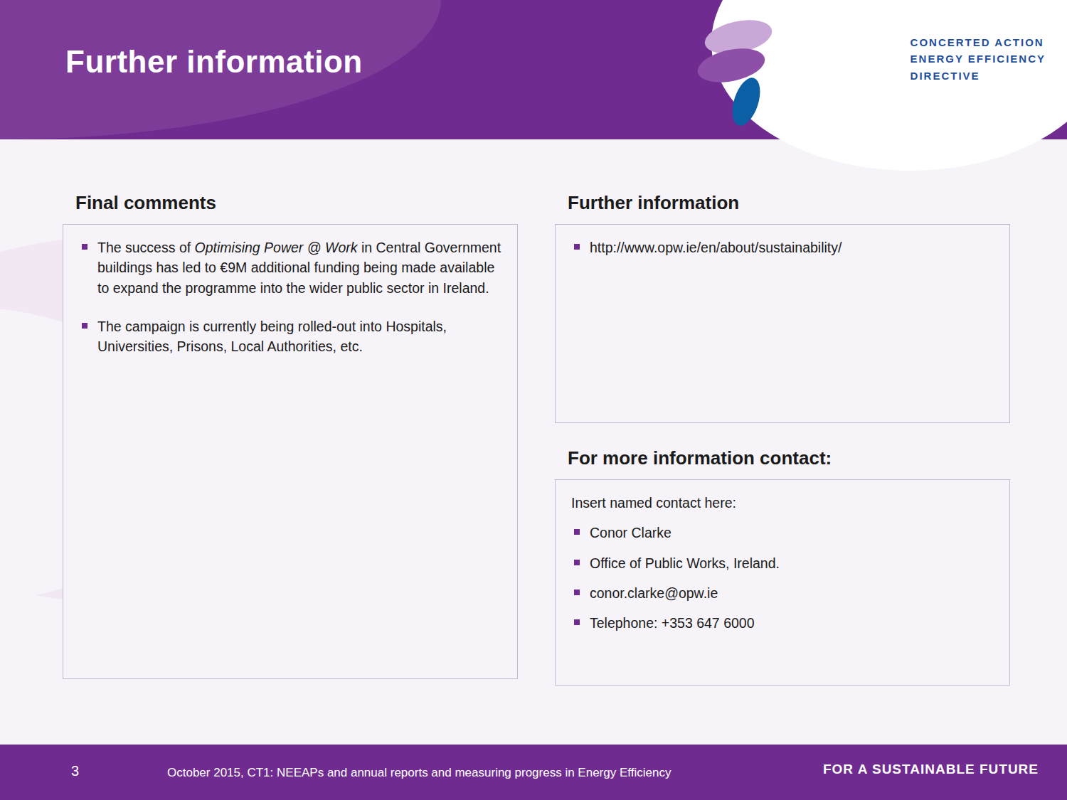Further information
CONCERTED ACTION
ENERGY EFFICIENCY
DIRECTIVE
Final comments
The success of Optimising Power @ Work in Central Government buildings has led to €9M additional funding being made available to expand the programme into the wider public sector in Ireland.
The campaign is currently being rolled-out into Hospitals, Universities, Prisons, Local Authorities, etc.
Further information
http://www.opw.ie/en/about/sustainability/
For more information contact:
Insert named contact here:
Conor Clarke
Office of Public Works, Ireland.
conor.clarke@opw.ie
Telephone: +353 647 6000
3
October 2015, CT1: NEEAPs and annual reports and measuring progress in Energy Efficiency
FOR A SUSTAINABLE FUTURE